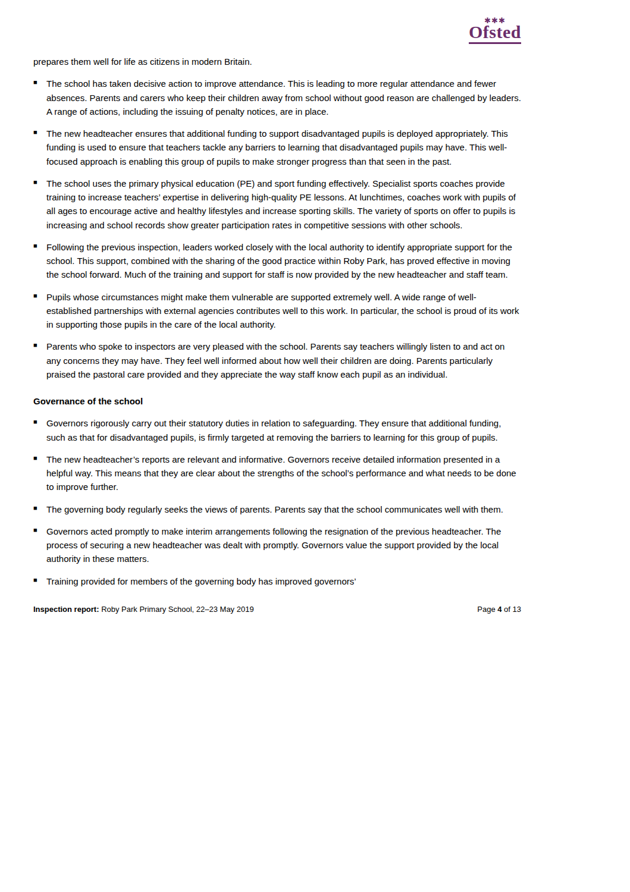✱✱✱ Ofsted
prepares them well for life as citizens in modern Britain.
The school has taken decisive action to improve attendance. This is leading to more regular attendance and fewer absences. Parents and carers who keep their children away from school without good reason are challenged by leaders. A range of actions, including the issuing of penalty notices, are in place.
The new headteacher ensures that additional funding to support disadvantaged pupils is deployed appropriately. This funding is used to ensure that teachers tackle any barriers to learning that disadvantaged pupils may have. This well-focused approach is enabling this group of pupils to make stronger progress than that seen in the past.
The school uses the primary physical education (PE) and sport funding effectively. Specialist sports coaches provide training to increase teachers’ expertise in delivering high-quality PE lessons. At lunchtimes, coaches work with pupils of all ages to encourage active and healthy lifestyles and increase sporting skills. The variety of sports on offer to pupils is increasing and school records show greater participation rates in competitive sessions with other schools.
Following the previous inspection, leaders worked closely with the local authority to identify appropriate support for the school. This support, combined with the sharing of the good practice within Roby Park, has proved effective in moving the school forward. Much of the training and support for staff is now provided by the new headteacher and staff team.
Pupils whose circumstances might make them vulnerable are supported extremely well. A wide range of well-established partnerships with external agencies contributes well to this work. In particular, the school is proud of its work in supporting those pupils in the care of the local authority.
Parents who spoke to inspectors are very pleased with the school. Parents say teachers willingly listen to and act on any concerns they may have. They feel well informed about how well their children are doing. Parents particularly praised the pastoral care provided and they appreciate the way staff know each pupil as an individual.
Governance of the school
Governors rigorously carry out their statutory duties in relation to safeguarding. They ensure that additional funding, such as that for disadvantaged pupils, is firmly targeted at removing the barriers to learning for this group of pupils.
The new headteacher’s reports are relevant and informative. Governors receive detailed information presented in a helpful way. This means that they are clear about the strengths of the school’s performance and what needs to be done to improve further.
The governing body regularly seeks the views of parents. Parents say that the school communicates well with them.
Governors acted promptly to make interim arrangements following the resignation of the previous headteacher. The process of securing a new headteacher was dealt with promptly. Governors value the support provided by the local authority in these matters.
Training provided for members of the governing body has improved governors’
Inspection report: Roby Park Primary School, 22–23 May 2019
Page 4 of 13